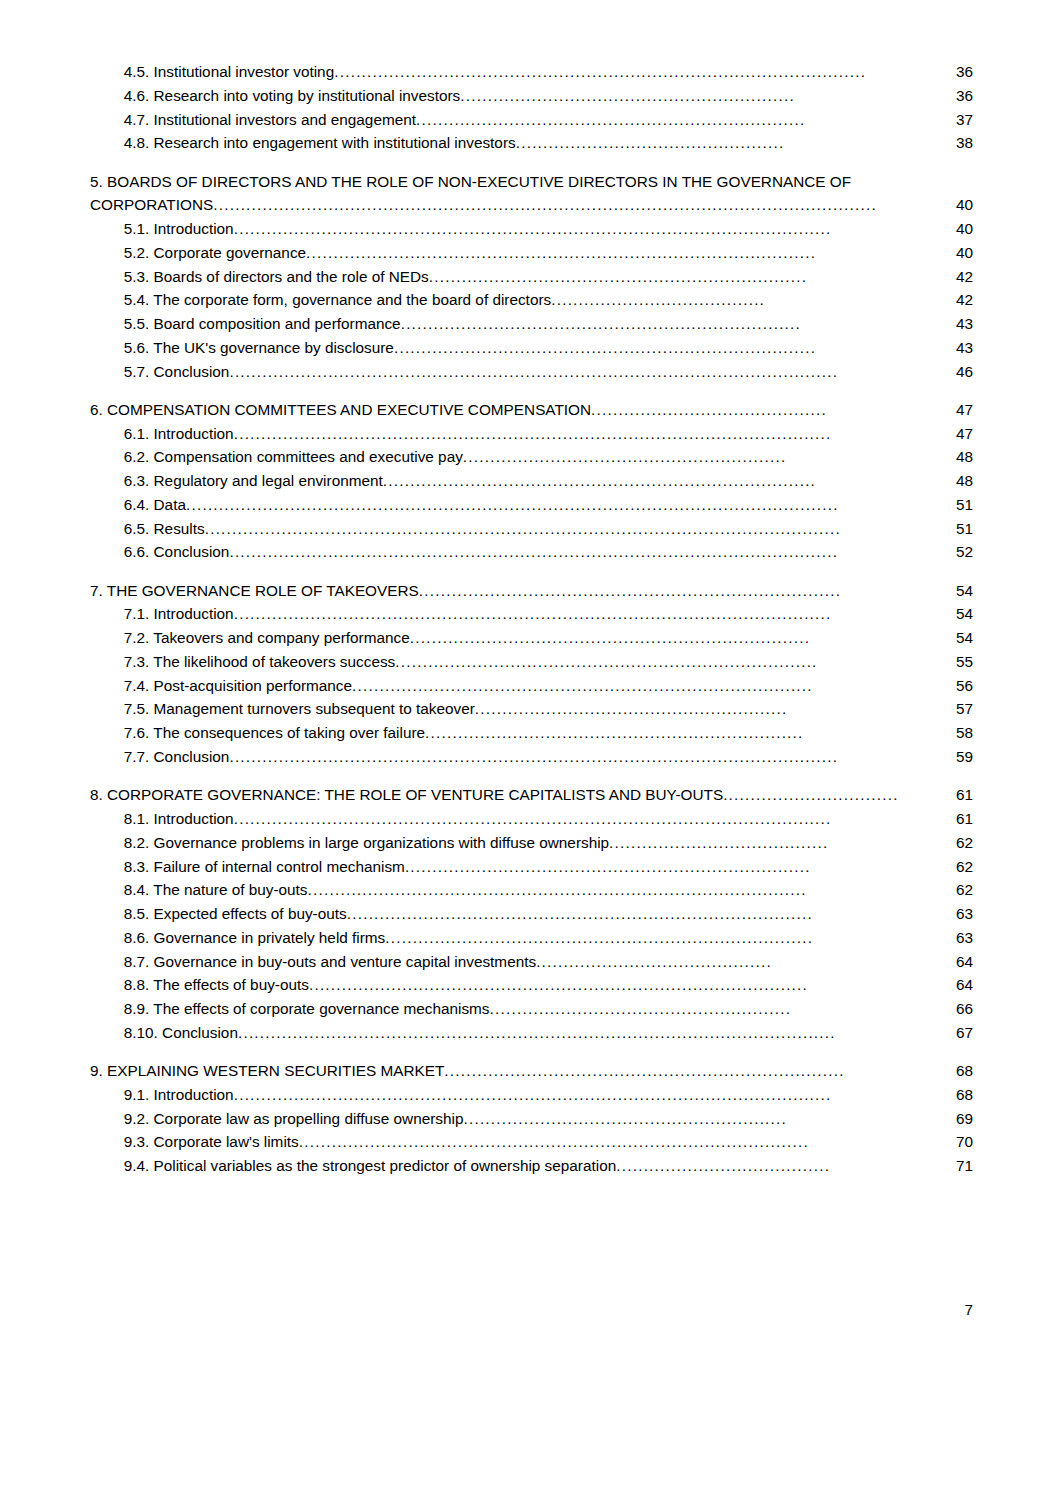| 4.5. Institutional investor voting ................................................................................................. | 36 |
| 4.6. Research into voting by institutional investors ............................................................. | 36 |
| 4.7. Institutional investors and engagement ....................................................................... | 37 |
| 4.8. Research into engagement with institutional investors ................................................. | 38 |
| 5. BOARDS OF DIRECTORS AND THE ROLE OF NON-EXECUTIVE DIRECTORS IN THE GOVERNANCE OF | |
| CORPORATIONS ......................................................................................................................... | 40 |
| 5.1. Introduction ............................................................................................................. | 40 |
| 5.2. Corporate governance ............................................................................................. | 40 |
| 5.3. Boards of directors and the role of NEDs ..................................................................... | 42 |
| 5.4. The corporate form, governance and the board of directors ....................................... | 42 |
| 5.5. Board composition and performance ......................................................................... | 43 |
| 5.6. The UK's governance by disclosure ............................................................................. | 43 |
| 5.7. Conclusion ............................................................................................................... | 46 |
| 6. COMPENSATION COMMITTEES AND EXECUTIVE COMPENSATION ........................................... | 47 |
| 6.1. Introduction ............................................................................................................. | 47 |
| 6.2. Compensation committees and executive pay ........................................................... | 48 |
| 6.3. Regulatory and legal environment ............................................................................... | 48 |
| 6.4. Data ....................................................................................................................... | 51 |
| 6.5. Results .................................................................................................................... | 51 |
| 6.6. Conclusion ............................................................................................................... | 52 |
| 7. THE GOVERNANCE ROLE OF TAKEOVERS ............................................................................. | 54 |
| 7.1. Introduction ............................................................................................................. | 54 |
| 7.2. Takeovers and company performance ......................................................................... | 54 |
| 7.3. The likelihood of takeovers success ............................................................................. | 55 |
| 7.4. Post-acquisition performance .................................................................................... | 56 |
| 7.5. Management turnovers subsequent to takeover ......................................................... | 57 |
| 7.6. The consequences of taking over failure ..................................................................... | 58 |
| 7.7. Conclusion ............................................................................................................... | 59 |
| 8. CORPORATE GOVERNANCE: THE ROLE OF VENTURE CAPITALISTS AND BUY-OUTS ................................ | 61 |
| 8.1. Introduction ............................................................................................................. | 61 |
| 8.2. Governance problems in large organizations with diffuse ownership ........................................ | 62 |
| 8.3. Failure of internal control mechanism .......................................................................... | 62 |
| 8.4. The nature of buy-outs ........................................................................................... | 62 |
| 8.5. Expected effects of buy-outs ..................................................................................... | 63 |
| 8.6. Governance in privately held firms .............................................................................. | 63 |
| 8.7. Governance in buy-outs and venture capital investments ........................................... | 64 |
| 8.8. The effects of buy-outs ........................................................................................... | 64 |
| 8.9. The effects of corporate governance mechanisms ....................................................... | 66 |
| 8.10. Conclusion ............................................................................................................. | 67 |
| 9. EXPLAINING WESTERN SECURITIES MARKET ......................................................................... | 68 |
| 9.1. Introduction ............................................................................................................. | 68 |
| 9.2. Corporate law as propelling diffuse ownership ........................................................... | 69 |
| 9.3. Corporate law's limits ............................................................................................. | 70 |
| 9.4. Political variables as the strongest predictor of ownership separation ....................................... | 71 |
7